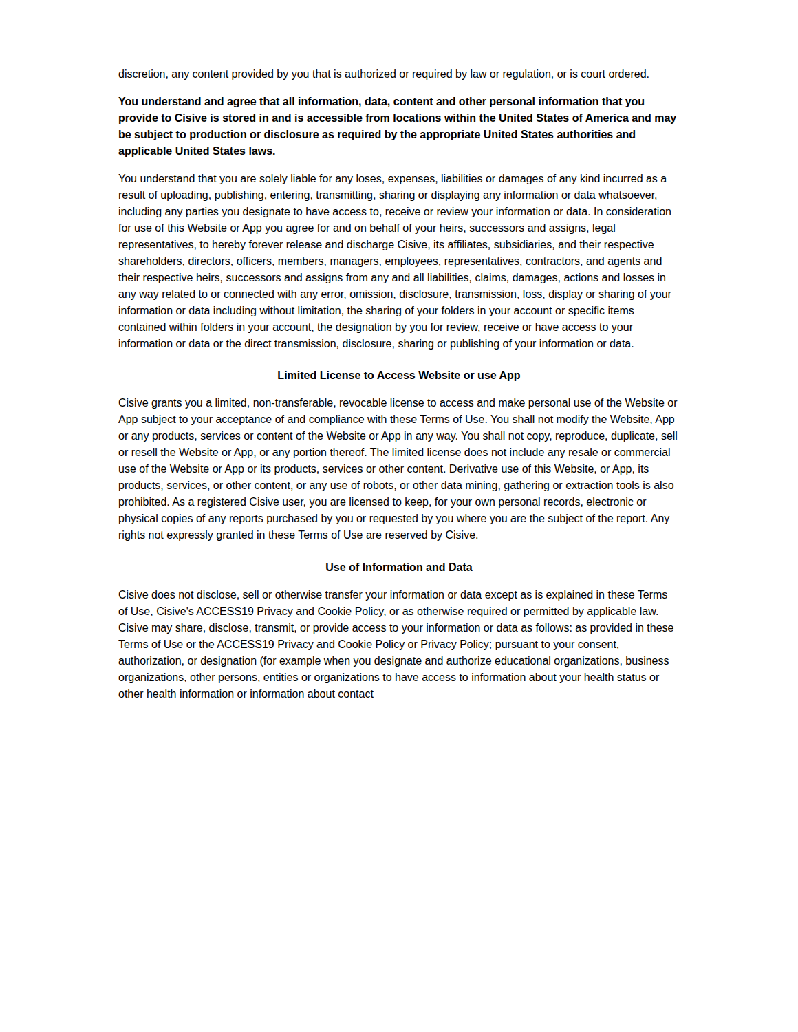discretion, any content provided by you that is authorized or required by law or regulation, or is court ordered.
You understand and agree that all information, data, content and other personal information that you provide to Cisive is stored in and is accessible from locations within the United States of America and may be subject to production or disclosure as required by the appropriate United States authorities and applicable United States laws.
You understand that you are solely liable for any loses, expenses, liabilities or damages of any kind incurred as a result of uploading, publishing, entering, transmitting, sharing or displaying any information or data whatsoever, including any parties you designate to have access to, receive or review your information or data. In consideration for use of this Website or App you agree for and on behalf of your heirs, successors and assigns, legal representatives, to hereby forever release and discharge Cisive, its affiliates, subsidiaries, and their respective shareholders, directors, officers, members, managers, employees, representatives, contractors, and agents and their respective heirs, successors and assigns from any and all liabilities, claims, damages, actions and losses in any way related to or connected with any error, omission, disclosure, transmission, loss, display or sharing of your information or data including without limitation, the sharing of your folders in your account or specific items contained within folders in your account, the designation by you for review, receive or have access to your information or data or the direct transmission, disclosure, sharing or publishing of your information or data.
Limited License to Access Website or use App
Cisive grants you a limited, non-transferable, revocable license to access and make personal use of the Website or App subject to your acceptance of and compliance with these Terms of Use. You shall not modify the Website, App or any products, services or content of the Website or App in any way. You shall not copy, reproduce, duplicate, sell or resell the Website or App, or any portion thereof. The limited license does not include any resale or commercial use of the Website or App or its products, services or other content. Derivative use of this Website, or App, its products, services, or other content, or any use of robots, or other data mining, gathering or extraction tools is also prohibited. As a registered Cisive user, you are licensed to keep, for your own personal records, electronic or physical copies of any reports purchased by you or requested by you where you are the subject of the report. Any rights not expressly granted in these Terms of Use are reserved by Cisive.
Use of Information and Data
Cisive does not disclose, sell or otherwise transfer your information or data except as is explained in these Terms of Use, Cisive's ACCESS19 Privacy and Cookie Policy, or as otherwise required or permitted by applicable law. Cisive may share, disclose, transmit, or provide access to your information or data as follows: as provided in these Terms of Use or the ACCESS19 Privacy and Cookie Policy or Privacy Policy; pursuant to your consent, authorization, or designation (for example when you designate and authorize educational organizations, business organizations, other persons, entities or organizations to have access to information about your health status or other health information or information about contact